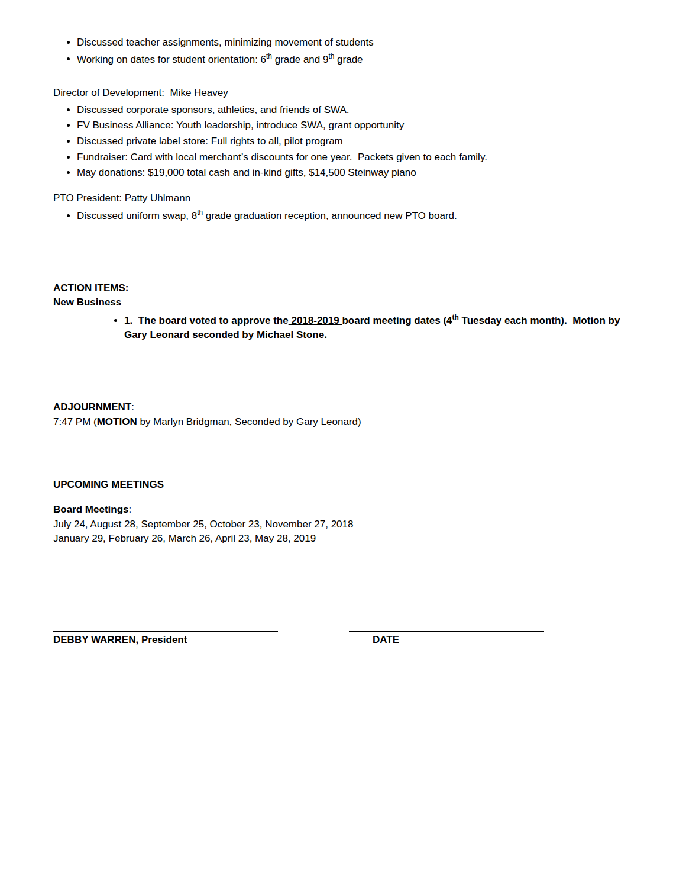Discussed teacher assignments, minimizing movement of students
Working on dates for student orientation: 6th grade and 9th grade
Director of Development: Mike Heavey
Discussed corporate sponsors, athletics, and friends of SWA.
FV Business Alliance: Youth leadership, introduce SWA, grant opportunity
Discussed private label store: Full rights to all, pilot program
Fundraiser: Card with local merchant’s discounts for one year. Packets given to each family.
May donations: $19,000 total cash and in-kind gifts, $14,500 Steinway piano
PTO President: Patty Uhlmann
Discussed uniform swap, 8th grade graduation reception, announced new PTO board.
ACTION ITEMS:
New Business
1. The board voted to approve the 2018-2019 board meeting dates (4th Tuesday each month). Motion by Gary Leonard seconded by Michael Stone.
ADJOURNMENT:
7:47 PM (MOTION by Marlyn Bridgman, Seconded by Gary Leonard)
UPCOMING MEETINGS
Board Meetings:
July 24, August 28, September 25, October 23, November 27, 2018
January 29, February 26, March 26, April 23, May 28, 2019
DEBBY WARREN, President
DATE